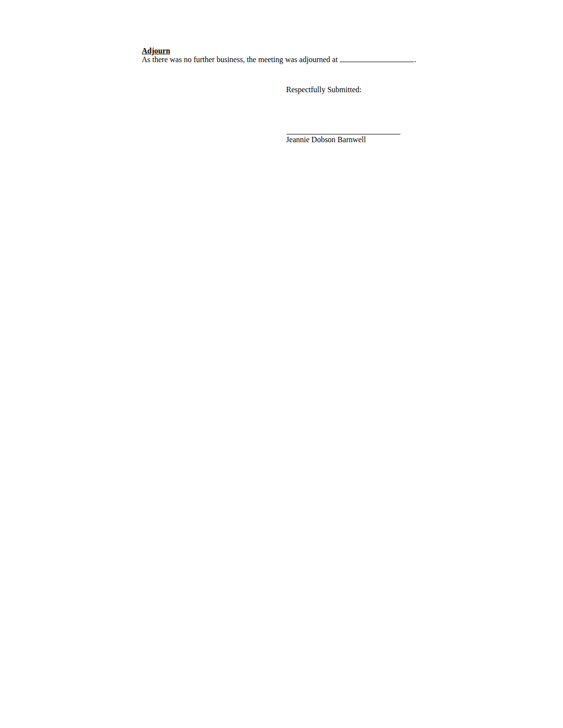Adjourn
As there was no further business, the meeting was adjourned at .
Respectfully Submitted:
Jeannie Dobson Barnwell